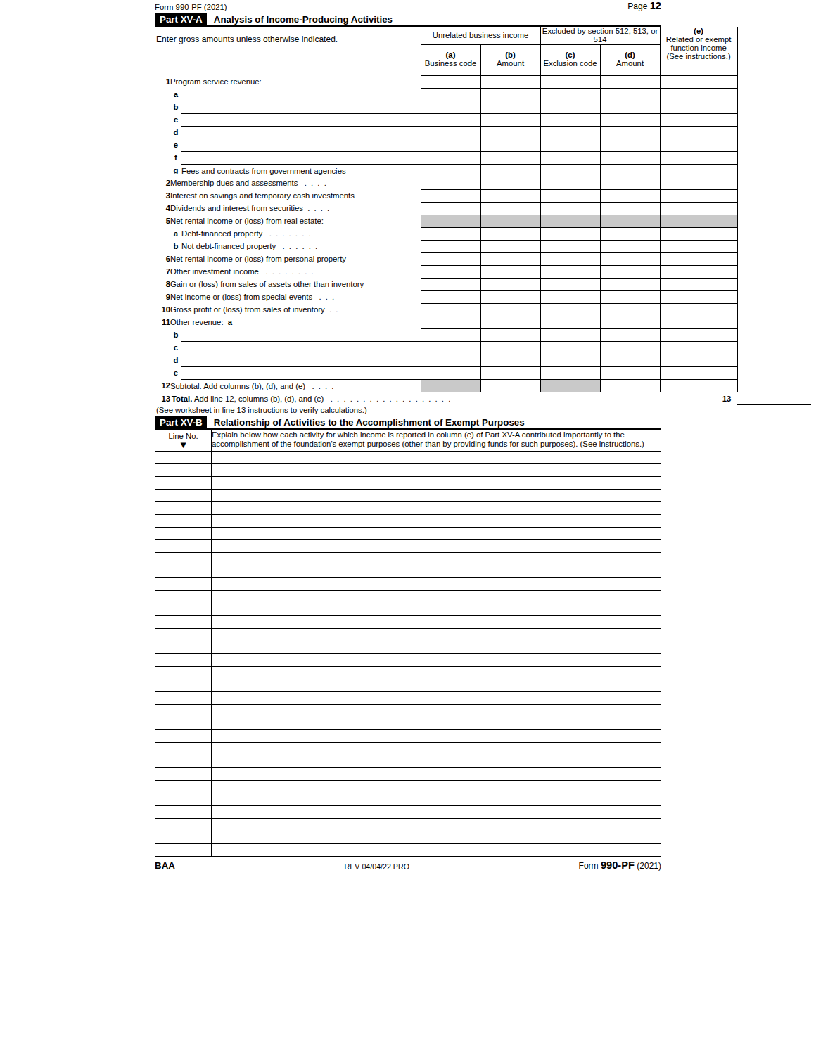Form 990-PF (2021)
Page 12
Part XV-A
Analysis of Income-Producing Activities
| Enter gross amounts unless otherwise indicated. | Unrelated business income | Excluded by section 512, 513, or 514 | (e) Related or exempt function income (See instructions.) |
| | (a) Business code | (b) Amount | (c) Exclusion code | (d) Amount |
| 1 | Program service revenue: | | | | | |
| | a | | | | | | |
| | b | | | | | | |
| | c | | | | | | |
| | d | | | | | | |
| | e | | | | | | |
| | f | | | | | | |
| | g | Fees and contracts from government agencies | | | | | |
| 2 | Membership dues and assessments . . . . | | | | | |
| 3 | Interest on savings and temporary cash investments | | | | | |
| 4 | Dividends and interest from securities . . . . | | | | | |
| 5 | Net rental income or (loss) from real estate: | | | | | |
| | a | Debt-financed property . . . . . . . | | | | | |
| | b | Not debt-financed property . . . . . . | | | | | |
| 6 | Net rental income or (loss) from personal property | | | | | |
| 7 | Other investment income . . . . . . . . | | | | | |
| 8 | Gain or (loss) from sales of assets other than inventory | | | | | |
| 9 | Net income or (loss) from special events . . . | | | | | |
| 10 | Gross profit or (loss) from sales of inventory . . | | | | | |
| 11 | Other revenue: a | | | | | |
| | b | | | | | | |
| | c | | | | | | |
| | d | | | | | | |
| | e | | | | | | |
| 12 | Subtotal. Add columns (b), (d), and (e) . . . . | | | | | |
| 13 | Total. Add line 12, columns (b), (d), and (e) . . . . . . . . . . . . . . . . . . . | 13 | |
(See worksheet in line 13 instructions to verify calculations.)
Part XV-B
Relationship of Activities to the Accomplishment of Exempt Purposes
| Line No. ▼ | Explain below how each activity for which income is reported in column (e) of Part XV-A contributed importantly to the accomplishment of the foundation's exempt purposes (other than by providing funds for such purposes). (See instructions.) |
BAA
REV 04/04/22 PRO
Form 990-PF (2021)